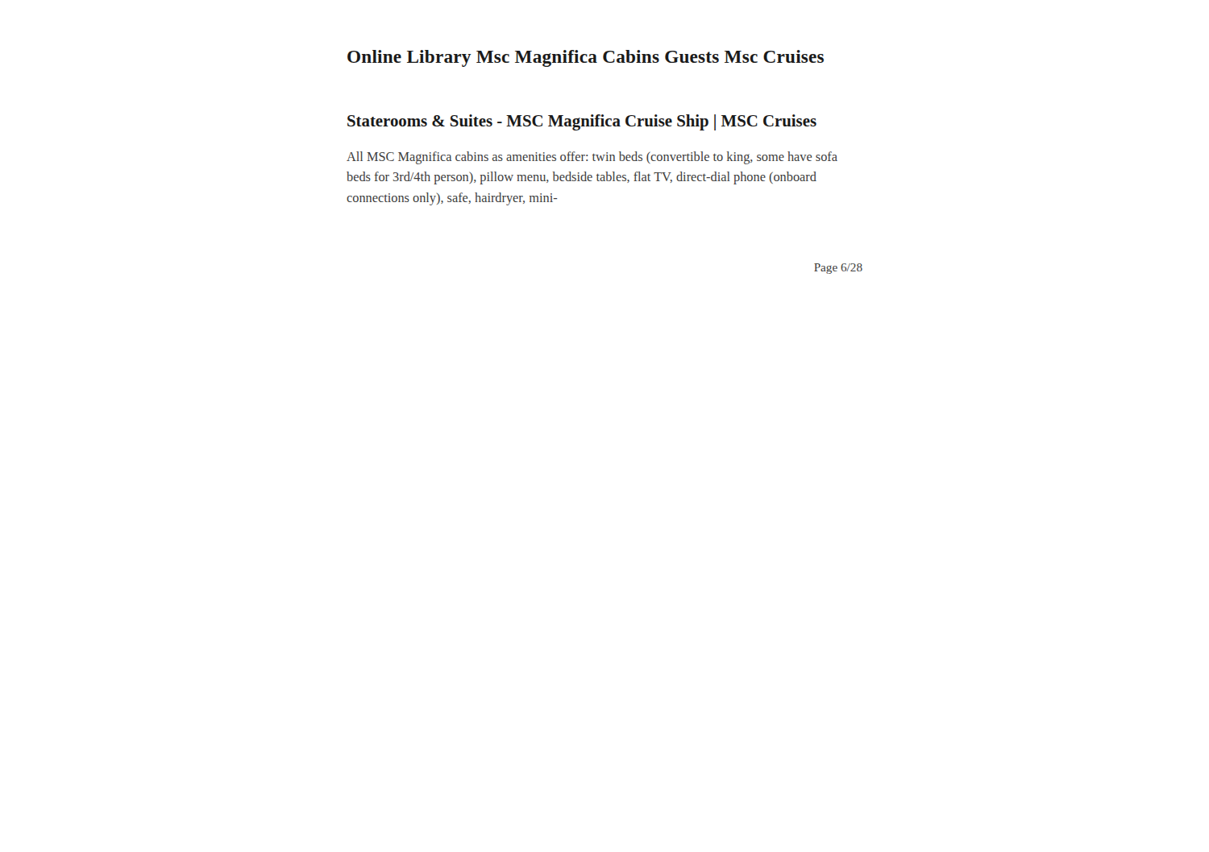Online Library Msc Magnifica Cabins Guests Msc Cruises
Staterooms & Suites - MSC Magnifica Cruise Ship | MSC Cruises
All MSC Magnifica cabins as amenities offer: twin beds (convertible to king, some have sofa beds for 3rd/4th person), pillow menu, bedside tables, flat TV, direct-dial phone (onboard connections only), safe, hairdryer, mini-
Page 6/28